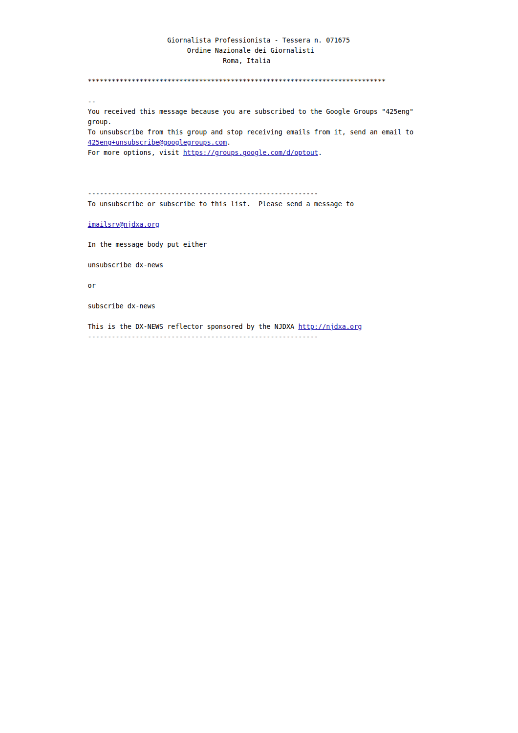Giornalista Professionista - Tessera n. 071675
                         Ordine Nazionale dei Giornalisti
                                  Roma, Italia

***************************************************************************

--
You received this message because you are subscribed to the Google Groups "425eng" group.
To unsubscribe from this group and stop receiving emails from it, send an email to
425eng+unsubscribe@googlegroups.com.
For more options, visit https://groups.google.com/d/optout.



----------------------------------------------------------
To unsubscribe or subscribe to this list.  Please send a message to

imailsrv@njdxa.org

In the message body put either

unsubscribe dx-news

or

subscribe dx-news

This is the DX-NEWS reflector sponsored by the NJDXA http://njdxa.org
----------------------------------------------------------